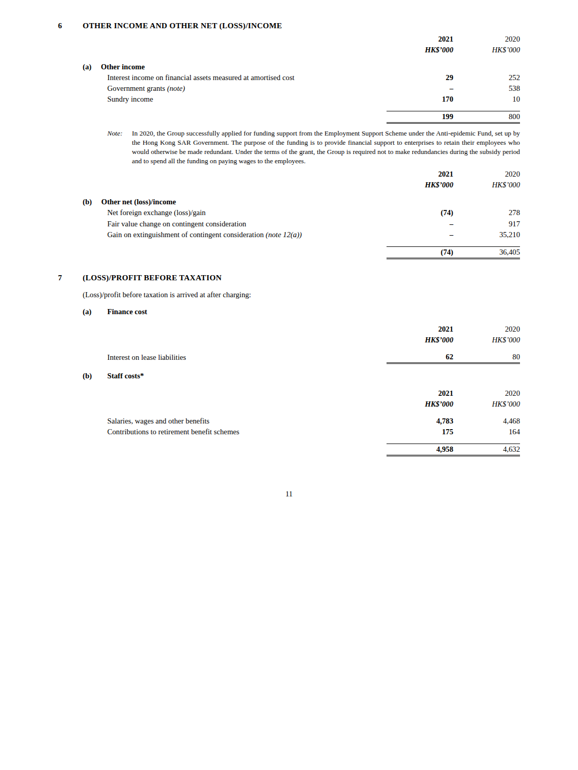6
OTHER INCOME AND OTHER NET (LOSS)/INCOME
| | 2021 | 2020 |
| | HK$’000 | HK$’000 |
| (a) Other income | | |
| Interest income on financial assets measured at amortised cost | 29 | 252 |
| Government grants (note) | – | 538 |
| Sundry income | 170 | 10 |
| | 199 | 800 |
Note:
In 2020, the Group successfully applied for funding support from the Employment Support Scheme under the Anti-epidemic Fund, set up by the Hong Kong SAR Government. The purpose of the funding is to provide financial support to enterprises to retain their employees who would otherwise be made redundant. Under the terms of the grant, the Group is required not to make redundancies during the subsidy period and to spend all the funding on paying wages to the employees.
| | 2021 | 2020 |
| | HK$’000 | HK$’000 |
| (b) Other net (loss)/income | | |
| Net foreign exchange (loss)/gain | (74) | 278 |
| Fair value change on contingent consideration | – | 917 |
| Gain on extinguishment of contingent consideration (note 12(a)) | – | 35,210 |
| | (74) | 36,405 |
7
(LOSS)/PROFIT BEFORE TAXATION
(Loss)/profit before taxation is arrived at after charging:
(a)
Finance cost
| | 2021 | 2020 |
| | HK$’000 | HK$’000 |
| Interest on lease liabilities | 62 | 80 |
(b)
Staff costs*
| | 2021 | 2020 |
| | HK$’000 | HK$’000 |
| Salaries, wages and other benefits | 4,783 | 4,468 |
| Contributions to retirement benefit schemes | 175 | 164 |
| | 4,958 | 4,632 |
11